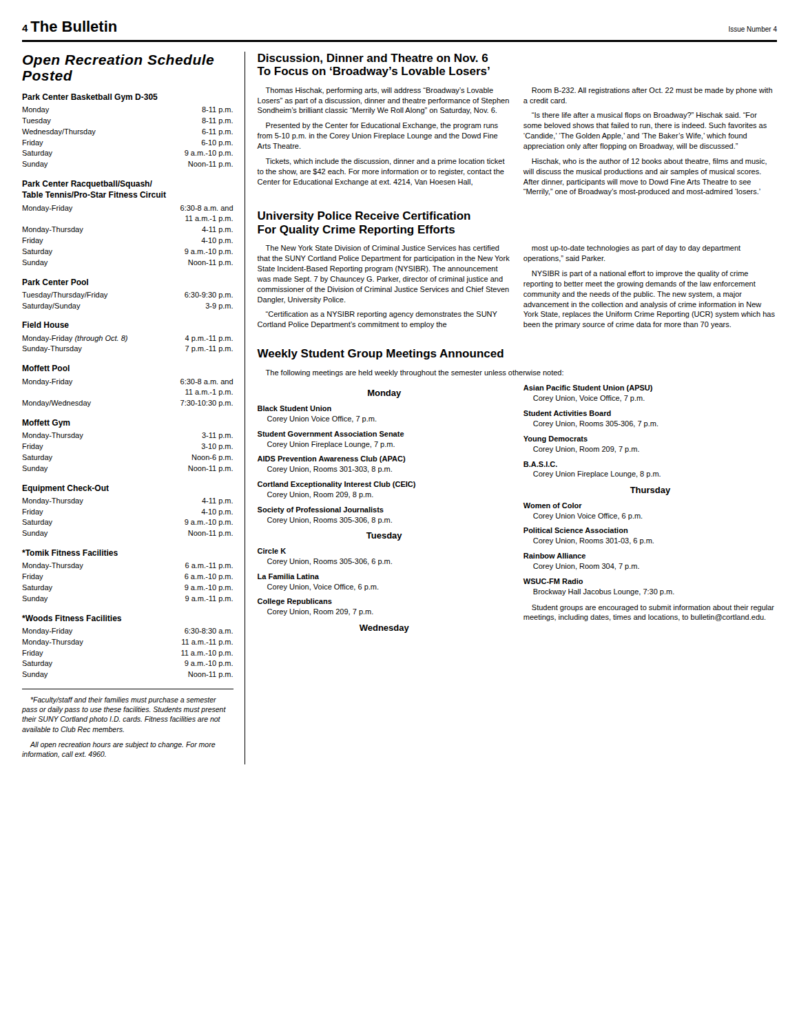4 The Bulletin
Issue Number 4
Open Recreation Schedule Posted
Park Center Basketball Gym D-305
| Monday | 8-11 p.m. |
| Tuesday | 8-11 p.m. |
| Wednesday/Thursday | 6-11 p.m. |
| Friday | 6-10 p.m. |
| Saturday | 9 a.m.-10 p.m. |
| Sunday | Noon-11 p.m. |
Park Center Racquetball/Squash/
Table Tennis/Pro-Star Fitness Circuit
| Monday-Friday | 6:30-8 a.m. and |
| | 11 a.m.-1 p.m. |
| Monday-Thursday | 4-11 p.m. |
| Friday | 4-10 p.m. |
| Saturday | 9 a.m.-10 p.m. |
| Sunday | Noon-11 p.m. |
Park Center Pool
| Tuesday/Thursday/Friday | 6:30-9:30 p.m. |
| Saturday/Sunday | 3-9 p.m. |
Field House
| Monday-Friday (through Oct. 8) | 4 p.m.-11 p.m. |
| Sunday-Thursday | 7 p.m.-11 p.m. |
Moffett Pool
| Monday-Friday | 6:30-8 a.m. and |
| | 11 a.m.-1 p.m. |
| Monday/Wednesday | 7:30-10:30 p.m. |
Moffett Gym
| Monday-Thursday | 3-11 p.m. |
| Friday | 3-10 p.m. |
| Saturday | Noon-6 p.m. |
| Sunday | Noon-11 p.m. |
Equipment Check-Out
| Monday-Thursday | 4-11 p.m. |
| Friday | 4-10 p.m. |
| Saturday | 9 a.m.-10 p.m. |
| Sunday | Noon-11 p.m. |
*Tomik Fitness Facilities
| Monday-Thursday | 6 a.m.-11 p.m. |
| Friday | 6 a.m.-10 p.m. |
| Saturday | 9 a.m.-10 p.m. |
| Sunday | 9 a.m.-11 p.m. |
*Woods Fitness Facilities
| Monday-Friday | 6:30-8:30 a.m. |
| Monday-Thursday | 11 a.m.-11 p.m. |
| Friday | 11 a.m.-10 p.m. |
| Saturday | 9 a.m.-10 p.m. |
| Sunday | Noon-11 p.m. |
*Faculty/staff and their families must purchase a semester pass or daily pass to use these facilities. Students must present their SUNY Cortland photo I.D. cards. Fitness facilities are not available to Club Rec members.
All open recreation hours are subject to change. For more information, call ext. 4960.
Discussion, Dinner and Theatre on Nov. 6
To Focus on ‘Broadway’s Lovable Losers’
Thomas Hischak, performing arts, will address “Broadway’s Lovable Losers” as part of a discussion, dinner and theatre performance of Stephen Sondheim’s brilliant classic “Merrily We Roll Along” on Saturday, Nov. 6.
Presented by the Center for Educational Exchange, the program runs from 5-10 p.m. in the Corey Union Fireplace Lounge and the Dowd Fine Arts Theatre.
Tickets, which include the discussion, dinner and a prime location ticket to the show, are $42 each. For more information or to register, contact the Center for Educational Exchange at ext. 4214, Van Hoesen Hall,
Room B-232. All registrations after Oct. 22 must be made by phone with a credit card.
“Is there life after a musical flops on Broadway?” Hischak said. “For some beloved shows that failed to run, there is indeed. Such favorites as ‘Candide,’ ‘The Golden Apple,’ and ‘The Baker’s Wife,’ which found appreciation only after flopping on Broadway, will be discussed.”
Hischak, who is the author of 12 books about theatre, films and music, will discuss the musical productions and air samples of musical scores. After dinner, participants will move to Dowd Fine Arts Theatre to see “Merrily,” one of Broadway’s most-produced and most-admired ‘losers.’
University Police Receive Certification
For Quality Crime Reporting Efforts
The New York State Division of Criminal Justice Services has certified that the SUNY Cortland Police Department for participation in the New York State Incident-Based Reporting program (NYSIBR). The announcement was made Sept. 7 by Chauncey G. Parker, director of criminal justice and commissioner of the Division of Criminal Justice Services and Chief Steven Dangler, University Police.
“Certification as a NYSIBR reporting agency demonstrates the SUNY Cortland Police Department’s commitment to employ the
most up-to-date technologies as part of day to day department operations,” said Parker.
NYSIBR is part of a national effort to improve the quality of crime reporting to better meet the growing demands of the law enforcement community and the needs of the public. The new system, a major advancement in the collection and analysis of crime information in New York State, replaces the Uniform Crime Reporting (UCR) system which has been the primary source of crime data for more than 70 years.
Weekly Student Group Meetings Announced
The following meetings are held weekly throughout the semester unless otherwise noted:
Monday
Black Student Union
Corey Union Voice Office, 7 p.m.
Student Government Association Senate
Corey Union Fireplace Lounge, 7 p.m.
AIDS Prevention Awareness Club (APAC)
Corey Union, Rooms 301-303, 8 p.m.
Cortland Exceptionality Interest Club (CEIC)
Corey Union, Room 209, 8 p.m.
Society of Professional Journalists
Corey Union, Rooms 305-306, 8 p.m.
Tuesday
Circle K
Corey Union, Rooms 305-306, 6 p.m.
La Familia Latina
Corey Union, Voice Office, 6 p.m.
College Republicans
Corey Union, Room 209, 7 p.m.
Wednesday
Asian Pacific Student Union (APSU)
Corey Union, Voice Office, 7 p.m.
Student Activities Board
Corey Union, Rooms 305-306, 7 p.m.
Young Democrats
Corey Union, Room 209, 7 p.m.
B.A.S.I.C.
Corey Union Fireplace Lounge, 8 p.m.
Thursday
Women of Color
Corey Union Voice Office, 6 p.m.
Political Science Association
Corey Union, Rooms 301-03, 6 p.m.
Rainbow Alliance
Corey Union, Room 304, 7 p.m.
WSUC-FM Radio
Brockway Hall Jacobus Lounge, 7:30 p.m.
Student groups are encouraged to submit information about their regular meetings, including dates, times and locations, to bulletin@cortland.edu.